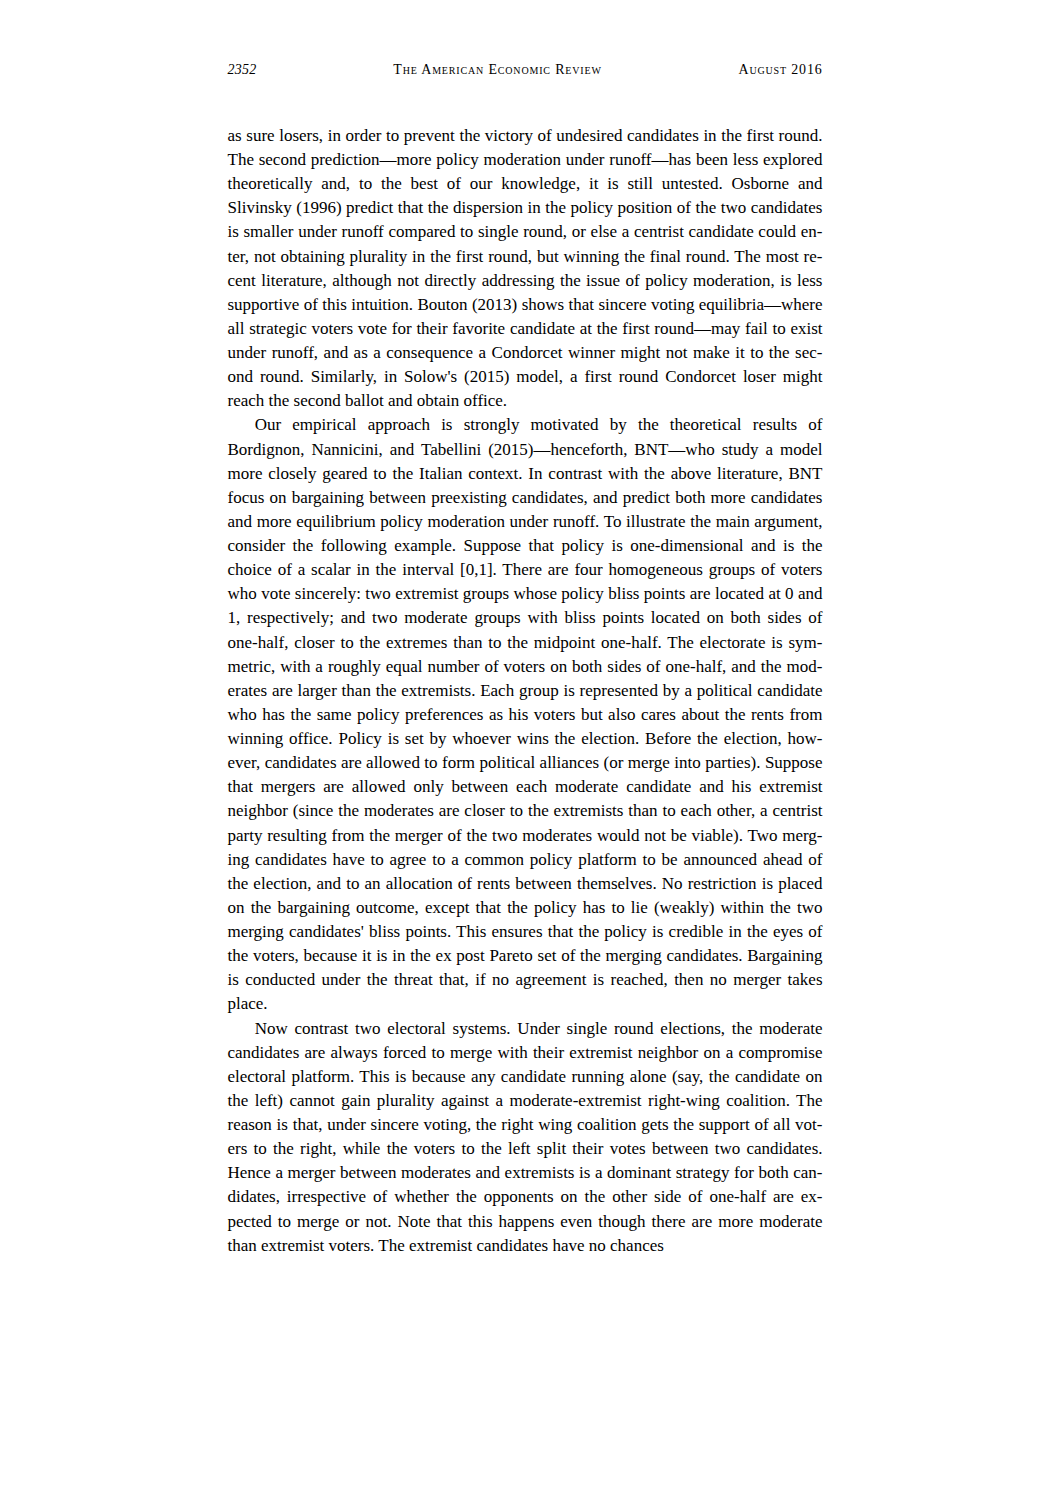2352 The American Economic Review August 2016
as sure losers, in order to prevent the victory of undesired candidates in the first round. The second prediction—more policy moderation under runoff—has been less explored theoretically and, to the best of our knowledge, it is still untested. Osborne and Slivinsky (1996) predict that the dispersion in the policy position of the two candidates is smaller under runoff compared to single round, or else a centrist candidate could enter, not obtaining plurality in the first round, but winning the final round. The most recent literature, although not directly addressing the issue of policy moderation, is less supportive of this intuition. Bouton (2013) shows that sincere voting equilibria—where all strategic voters vote for their favorite candidate at the first round—may fail to exist under runoff, and as a consequence a Condorcet winner might not make it to the second round. Similarly, in Solow's (2015) model, a first round Condorcet loser might reach the second ballot and obtain office.
Our empirical approach is strongly motivated by the theoretical results of Bordignon, Nannicini, and Tabellini (2015)—henceforth, BNT—who study a model more closely geared to the Italian context. In contrast with the above literature, BNT focus on bargaining between preexisting candidates, and predict both more candidates and more equilibrium policy moderation under runoff. To illustrate the main argument, consider the following example. Suppose that policy is one-dimensional and is the choice of a scalar in the interval [0,1]. There are four homogeneous groups of voters who vote sincerely: two extremist groups whose policy bliss points are located at 0 and 1, respectively; and two moderate groups with bliss points located on both sides of one-half, closer to the extremes than to the midpoint one-half. The electorate is symmetric, with a roughly equal number of voters on both sides of one-half, and the moderates are larger than the extremists. Each group is represented by a political candidate who has the same policy preferences as his voters but also cares about the rents from winning office. Policy is set by whoever wins the election. Before the election, however, candidates are allowed to form political alliances (or merge into parties). Suppose that mergers are allowed only between each moderate candidate and his extremist neighbor (since the moderates are closer to the extremists than to each other, a centrist party resulting from the merger of the two moderates would not be viable). Two merging candidates have to agree to a common policy platform to be announced ahead of the election, and to an allocation of rents between themselves. No restriction is placed on the bargaining outcome, except that the policy has to lie (weakly) within the two merging candidates' bliss points. This ensures that the policy is credible in the eyes of the voters, because it is in the ex post Pareto set of the merging candidates. Bargaining is conducted under the threat that, if no agreement is reached, then no merger takes place.
Now contrast two electoral systems. Under single round elections, the moderate candidates are always forced to merge with their extremist neighbor on a compromise electoral platform. This is because any candidate running alone (say, the candidate on the left) cannot gain plurality against a moderate-extremist right-wing coalition. The reason is that, under sincere voting, the right wing coalition gets the support of all voters to the right, while the voters to the left split their votes between two candidates. Hence a merger between moderates and extremists is a dominant strategy for both candidates, irrespective of whether the opponents on the other side of one-half are expected to merge or not. Note that this happens even though there are more moderate than extremist voters. The extremist candidates have no chances